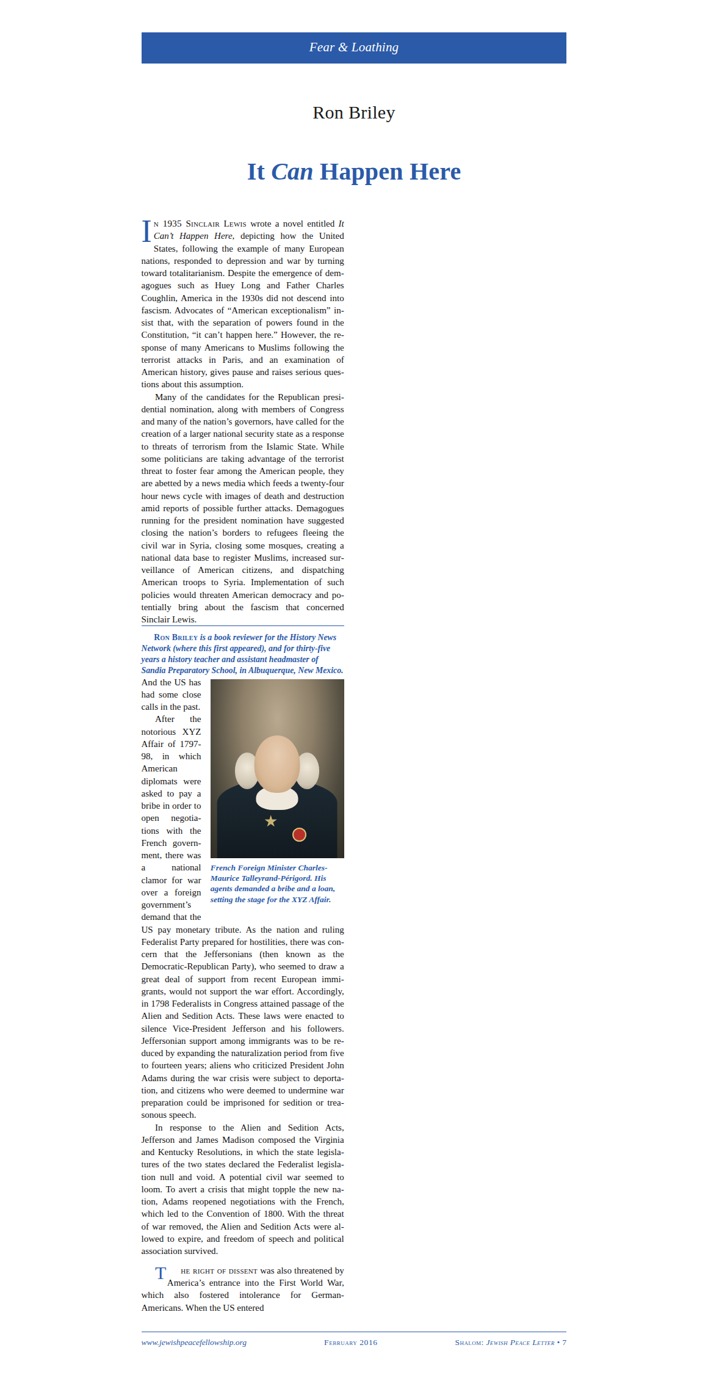Fear & Loathing
Ron Briley
It Can Happen Here
In 1935 Sinclair Lewis wrote a novel entitled It Can’t Happen Here, depicting how the United States, following the example of many European nations, responded to depression and war by turning toward totalitarianism. Despite the emergence of demagogues such as Huey Long and Father Charles Coughlin, America in the 1930s did not descend into fascism. Advocates of “American exceptionalism” insist that, with the separation of powers found in the Constitution, “it can’t happen here.” However, the response of many Americans to Muslims following the terrorist attacks in Paris, and an examination of American history, gives pause and raises serious questions about this assumption.
Many of the candidates for the Republican presidential nomination, along with members of Congress and many of the nation’s governors, have called for the creation of a larger national security state as a response to threats of terrorism from the Islamic State. While some politicians are taking advantage of the terrorist threat to foster fear among the American people, they are abetted by a news media which feeds a twenty-four hour news cycle with images of death and destruction amid reports of possible further attacks. Demagogues running for the president nomination have suggested closing the nation’s borders to refugees fleeing the civil war in Syria, closing some mosques, creating a national data base to register Muslims, increased surveillance of American citizens, and dispatching American troops to Syria. Implementation of such policies would threaten American democracy and potentially bring about the fascism that concerned Sinclair Lewis.
Ron Briley is a book reviewer for the History News Network (where this first appeared), and for thirty-five years a history teacher and assistant headmaster of Sandia Preparatory School, in Albuquerque, New Mexico.
French Foreign Minister Charles-Maurice Talleyrand-Périgord. His agents demanded a bribe and a loan, setting the stage for the XYZ Affair.
And the US has had some close calls in the past.
After the notorious XYZ Affair of 1797-98, in which American diplomats were asked to pay a bribe in order to open negotiations with the French government, there was a national clamor for war over a foreign government’s demand that the US pay monetary tribute. As the nation and ruling Federalist Party prepared for hostilities, there was concern that the Jeffersonians (then known as the Democratic-Republican Party), who seemed to draw a great deal of support from recent European immigrants, would not support the war effort. Accordingly, in 1798 Federalists in Congress attained passage of the Alien and Sedition Acts. These laws were enacted to silence Vice-President Jefferson and his followers. Jeffersonian support among immigrants was to be reduced by expanding the naturalization period from five to fourteen years; aliens who criticized President John Adams during the war crisis were subject to deportation, and citizens who were deemed to undermine war preparation could be imprisoned for sedition or treasonous speech.
In response to the Alien and Sedition Acts, Jefferson and James Madison composed the Virginia and Kentucky Resolutions, in which the state legislatures of the two states declared the Federalist legislation null and void. A potential civil war seemed to loom. To avert a crisis that might topple the new nation, Adams reopened negotiations with the French, which led to the Convention of 1800. With the threat of war removed, the Alien and Sedition Acts were allowed to expire, and freedom of speech and political association survived.
The right of dissent was also threatened by America’s entrance into the First World War, which also fostered intolerance for German-Americans. When the US entered
www.jewishpeacefellowship.org
February 2016
Shalom: Jewish Peace Letter • 7